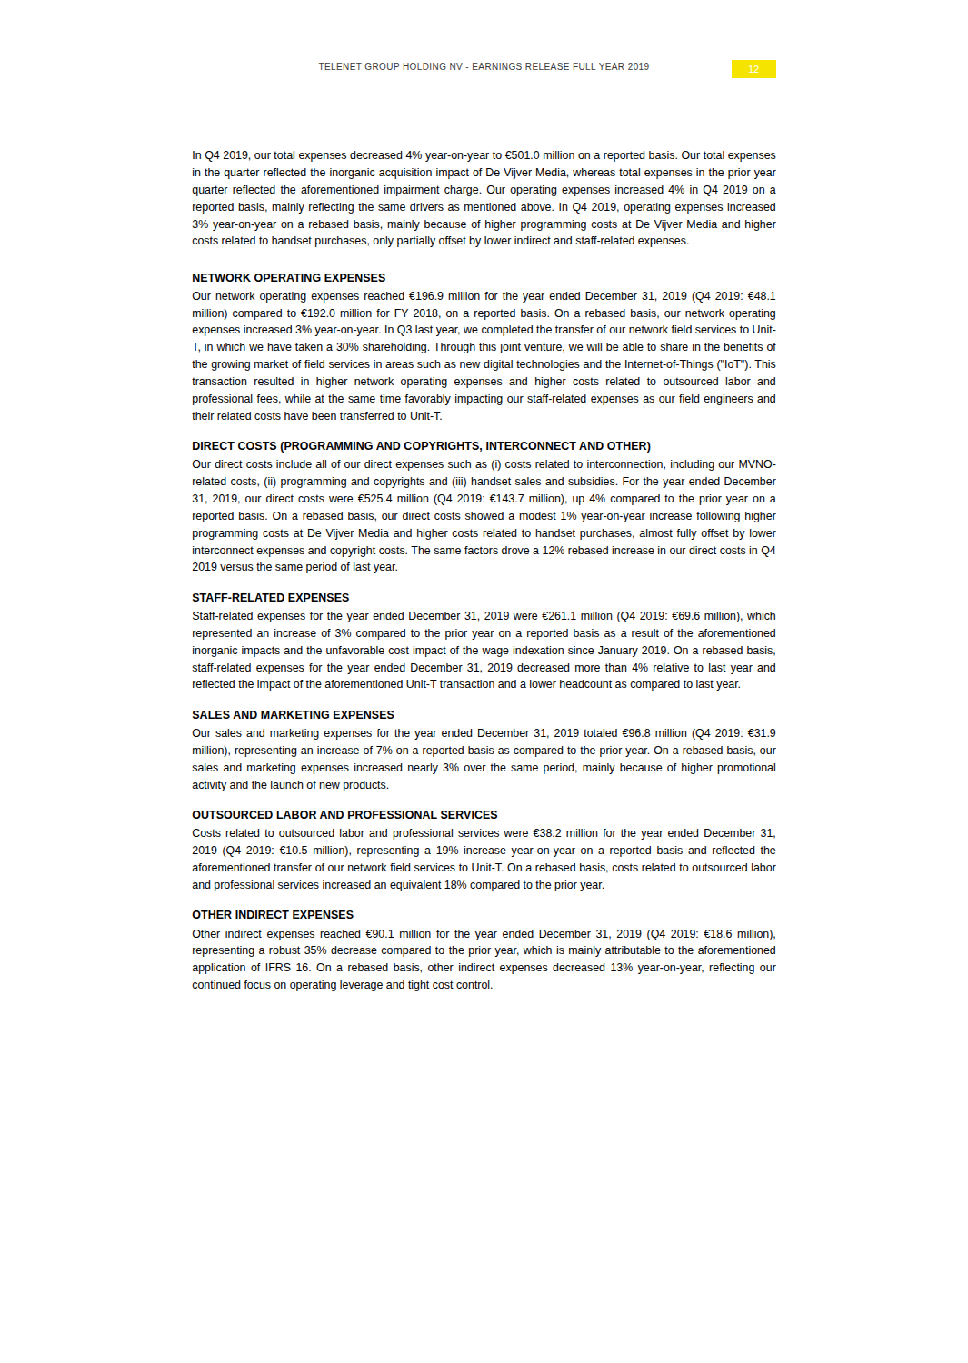TELENET GROUP HOLDING NV - EARNINGS RELEASE FULL YEAR 2019
12
In Q4 2019, our total expenses decreased 4% year-on-year to €501.0 million on a reported basis. Our total expenses in the quarter reflected the inorganic acquisition impact of De Vijver Media, whereas total expenses in the prior year quarter reflected the aforementioned impairment charge. Our operating expenses increased 4% in Q4 2019 on a reported basis, mainly reflecting the same drivers as mentioned above. In Q4 2019, operating expenses increased 3% year-on-year on a rebased basis, mainly because of higher programming costs at De Vijver Media and higher costs related to handset purchases, only partially offset by lower indirect and staff-related expenses.
Network operating expenses
Our network operating expenses reached €196.9 million for the year ended December 31, 2019 (Q4 2019: €48.1 million) compared to €192.0 million for FY 2018, on a reported basis. On a rebased basis, our network operating expenses increased 3% year-on-year. In Q3 last year, we completed the transfer of our network field services to Unit-T, in which we have taken a 30% shareholding. Through this joint venture, we will be able to share in the benefits of the growing market of field services in areas such as new digital technologies and the Internet-of-Things ("IoT"). This transaction resulted in higher network operating expenses and higher costs related to outsourced labor and professional fees, while at the same time favorably impacting our staff-related expenses as our field engineers and their related costs have been transferred to Unit-T.
Direct costs (programming and copyrights, interconnect and other)
Our direct costs include all of our direct expenses such as (i) costs related to interconnection, including our MVNO-related costs, (ii) programming and copyrights and (iii) handset sales and subsidies. For the year ended December 31, 2019, our direct costs were €525.4 million (Q4 2019: €143.7 million), up 4% compared to the prior year on a reported basis. On a rebased basis, our direct costs showed a modest 1% year-on-year increase following higher programming costs at De Vijver Media and higher costs related to handset purchases, almost fully offset by lower interconnect expenses and copyright costs. The same factors drove a 12% rebased increase in our direct costs in Q4 2019 versus the same period of last year.
Staff-related expenses
Staff-related expenses for the year ended December 31, 2019 were €261.1 million (Q4 2019: €69.6 million), which represented an increase of 3% compared to the prior year on a reported basis as a result of the aforementioned inorganic impacts and the unfavorable cost impact of the wage indexation since January 2019. On a rebased basis, staff-related expenses for the year ended December 31, 2019 decreased more than 4% relative to last year and reflected the impact of the aforementioned Unit-T transaction and a lower headcount as compared to last year.
Sales and marketing expenses
Our sales and marketing expenses for the year ended December 31, 2019 totaled €96.8 million (Q4 2019: €31.9 million), representing an increase of 7% on a reported basis as compared to the prior year. On a rebased basis, our sales and marketing expenses increased nearly 3% over the same period, mainly because of higher promotional activity and the launch of new products.
Outsourced labor and professional services
Costs related to outsourced labor and professional services were €38.2 million for the year ended December 31, 2019 (Q4 2019: €10.5 million), representing a 19% increase year-on-year on a reported basis and reflected the aforementioned transfer of our network field services to Unit-T. On a rebased basis, costs related to outsourced labor and professional services increased an equivalent 18% compared to the prior year.
Other indirect expenses
Other indirect expenses reached €90.1 million for the year ended December 31, 2019 (Q4 2019: €18.6 million), representing a robust 35% decrease compared to the prior year, which is mainly attributable to the aforementioned application of IFRS 16. On a rebased basis, other indirect expenses decreased 13% year-on-year, reflecting our continued focus on operating leverage and tight cost control.